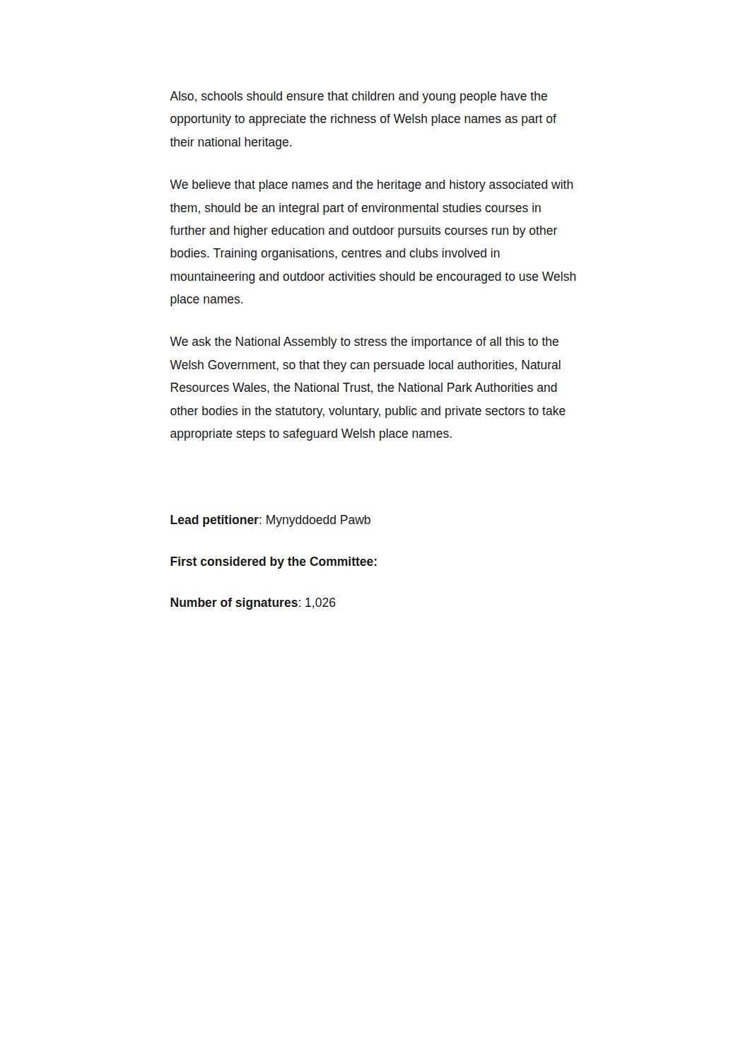Also, schools should ensure that children and young people have the opportunity to appreciate the richness of Welsh place names as part of their national heritage.
We believe that place names and the heritage and history associated with them, should be an integral part of environmental studies courses in further and higher education and outdoor pursuits courses run by other bodies. Training organisations, centres and clubs involved in mountaineering and outdoor activities should be encouraged to use Welsh place names.
We ask the National Assembly to stress the importance of all this to the Welsh Government, so that they can persuade local authorities, Natural Resources Wales, the National Trust, the National Park Authorities and other bodies in the statutory, voluntary, public and private sectors to take appropriate steps to safeguard Welsh place names.
Lead petitioner: Mynyddoedd Pawb
First considered by the Committee:
Number of signatures: 1,026